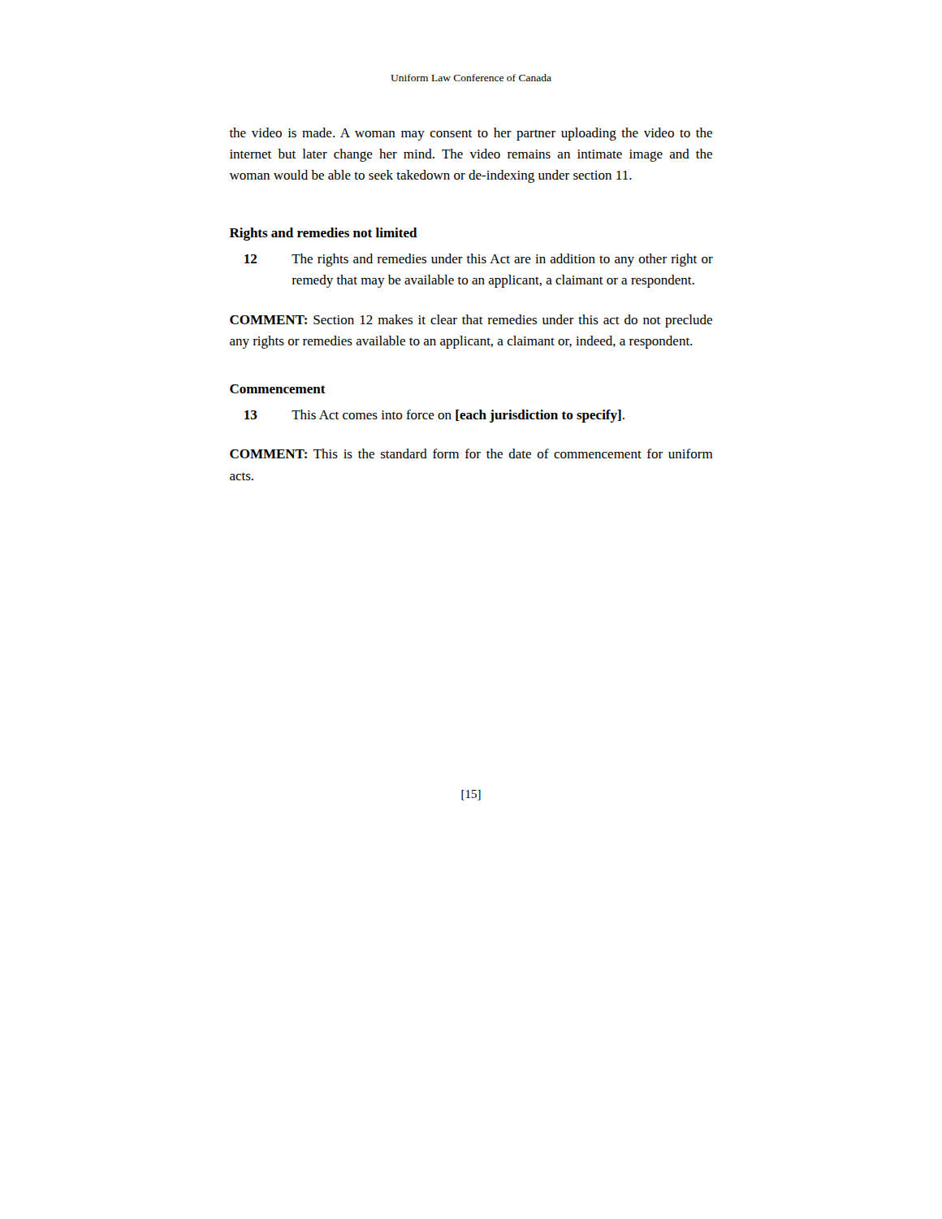Uniform Law Conference of Canada
the video is made. A woman may consent to her partner uploading the video to the internet but later change her mind. The video remains an intimate image and the woman would be able to seek takedown or de-indexing under section 11.
Rights and remedies not limited
12
The rights and remedies under this Act are in addition to any other right or remedy that may be available to an applicant, a claimant or a respondent.
COMMENT: Section 12 makes it clear that remedies under this act do not preclude any rights or remedies available to an applicant, a claimant or, indeed, a respondent.
Commencement
13
This Act comes into force on [each jurisdiction to specify].
COMMENT: This is the standard form for the date of commencement for uniform acts.
[15]